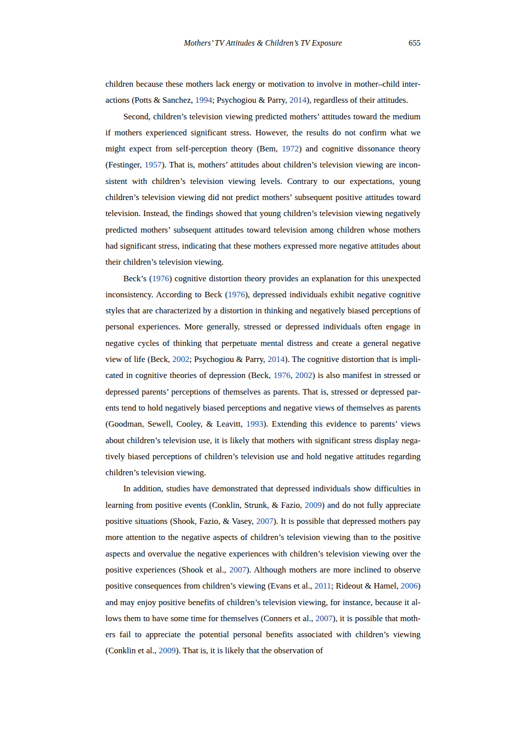Mothers’ TV Attitudes & Children’s TV Exposure 655
children because these mothers lack energy or motivation to involve in mother–child interactions (Potts & Sanchez, 1994; Psychogiou & Parry, 2014), regardless of their attitudes.
Second, children’s television viewing predicted mothers’ attitudes toward the medium if mothers experienced significant stress. However, the results do not confirm what we might expect from self-perception theory (Bem, 1972) and cognitive dissonance theory (Festinger, 1957). That is, mothers’ attitudes about children’s television viewing are inconsistent with children’s television viewing levels. Contrary to our expectations, young children’s television viewing did not predict mothers’ subsequent positive attitudes toward television. Instead, the findings showed that young children’s television viewing negatively predicted mothers’ subsequent attitudes toward television among children whose mothers had significant stress, indicating that these mothers expressed more negative attitudes about their children’s television viewing.
Beck’s (1976) cognitive distortion theory provides an explanation for this unexpected inconsistency. According to Beck (1976), depressed individuals exhibit negative cognitive styles that are characterized by a distortion in thinking and negatively biased perceptions of personal experiences. More generally, stressed or depressed individuals often engage in negative cycles of thinking that perpetuate mental distress and create a general negative view of life (Beck, 2002; Psychogiou & Parry, 2014). The cognitive distortion that is implicated in cognitive theories of depression (Beck, 1976, 2002) is also manifest in stressed or depressed parents’ perceptions of themselves as parents. That is, stressed or depressed parents tend to hold negatively biased perceptions and negative views of themselves as parents (Goodman, Sewell, Cooley, & Leavitt, 1993). Extending this evidence to parents’ views about children’s television use, it is likely that mothers with significant stress display negatively biased perceptions of children’s television use and hold negative attitudes regarding children’s television viewing.
In addition, studies have demonstrated that depressed individuals show difficulties in learning from positive events (Conklin, Strunk, & Fazio, 2009) and do not fully appreciate positive situations (Shook, Fazio, & Vasey, 2007). It is possible that depressed mothers pay more attention to the negative aspects of children’s television viewing than to the positive aspects and overvalue the negative experiences with children’s television viewing over the positive experiences (Shook et al., 2007). Although mothers are more inclined to observe positive consequences from children’s viewing (Evans et al., 2011; Rideout & Hamel, 2006) and may enjoy positive benefits of children’s television viewing, for instance, because it allows them to have some time for themselves (Conners et al., 2007), it is possible that mothers fail to appreciate the potential personal benefits associated with children’s viewing (Conklin et al., 2009). That is, it is likely that the observation of